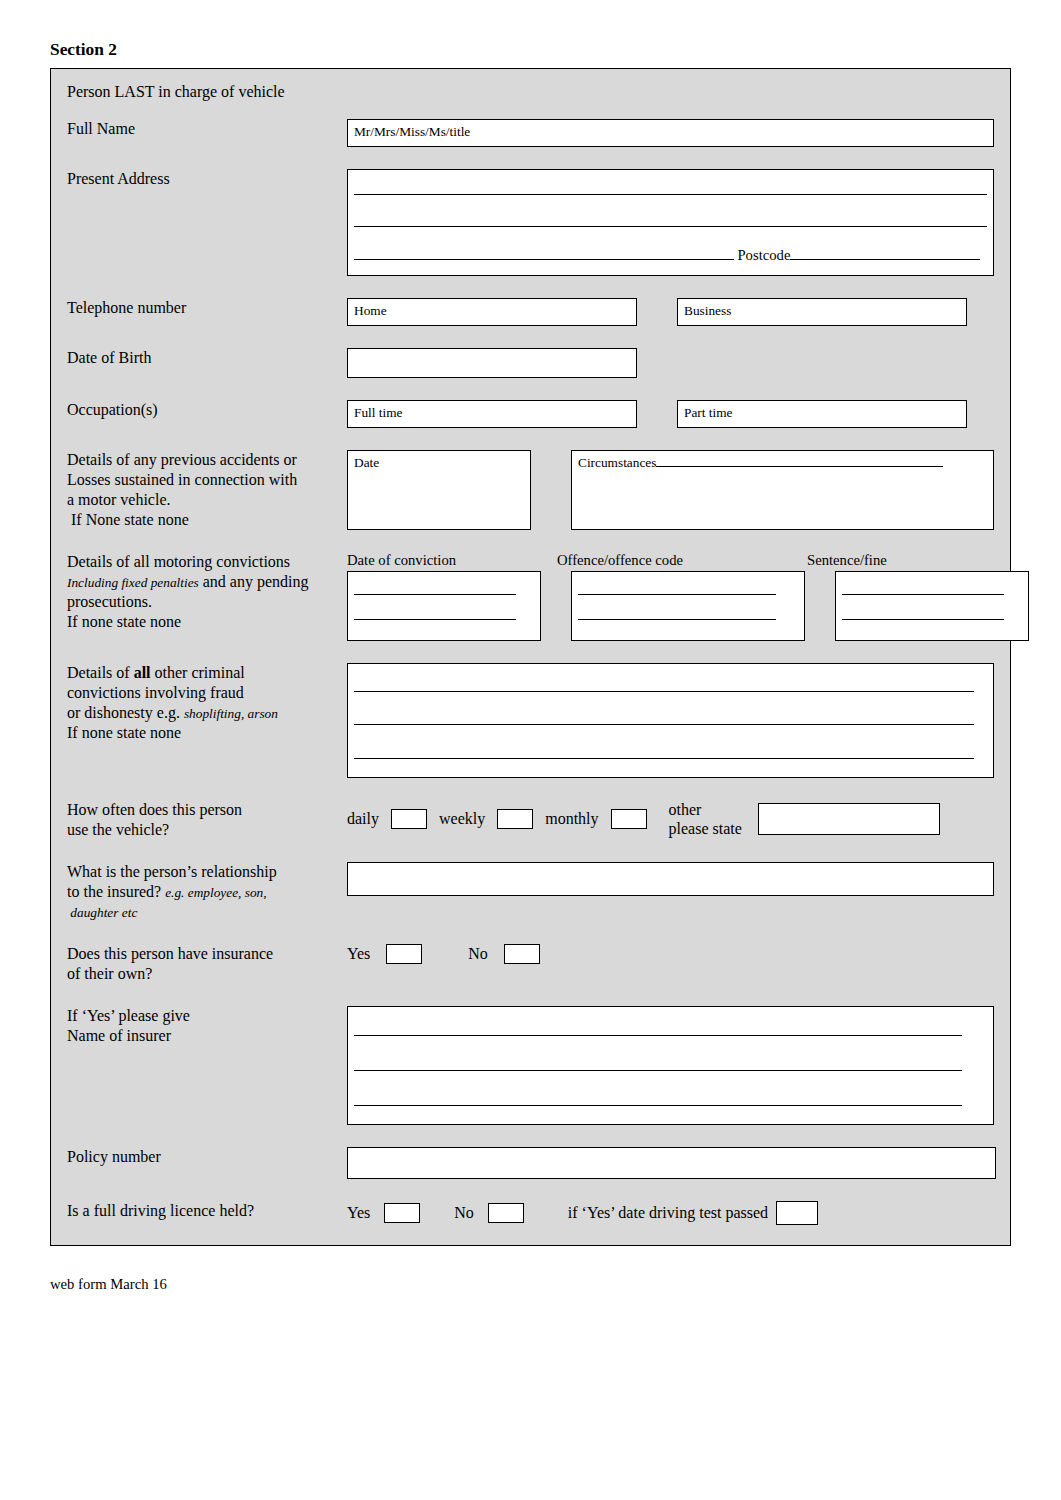Section 2
Person LAST in charge of vehicle
Full Name
Mr/Mrs/Miss/Ms/title
Present Address
Postcode
Telephone number
Home
Business
Date of Birth
Occupation(s)
Full time
Part time
Details of any previous accidents or
Losses sustained in connection with
a motor vehicle.
If None state none
Date
Circumstances
Details of all motoring convictions
Including fixed penalties and any pending
prosecutions.
If none state none
Date of conviction
Offence/offence code
Sentence/fine
Details of all other criminal
convictions involving fraud
or dishonesty e.g. shoplifting, arson
If none state none
How often does this person
use the vehicle?
daily weekly monthly other
please state
What is the person’s relationship
to the insured? e.g. employee, son,
daughter etc
Does this person have insurance
of their own?
Yes No
If ‘Yes’ please give
Name of insurer
Policy number
Is a full driving licence held?
Yes No if ‘Yes’ date driving test passed
web form March 16